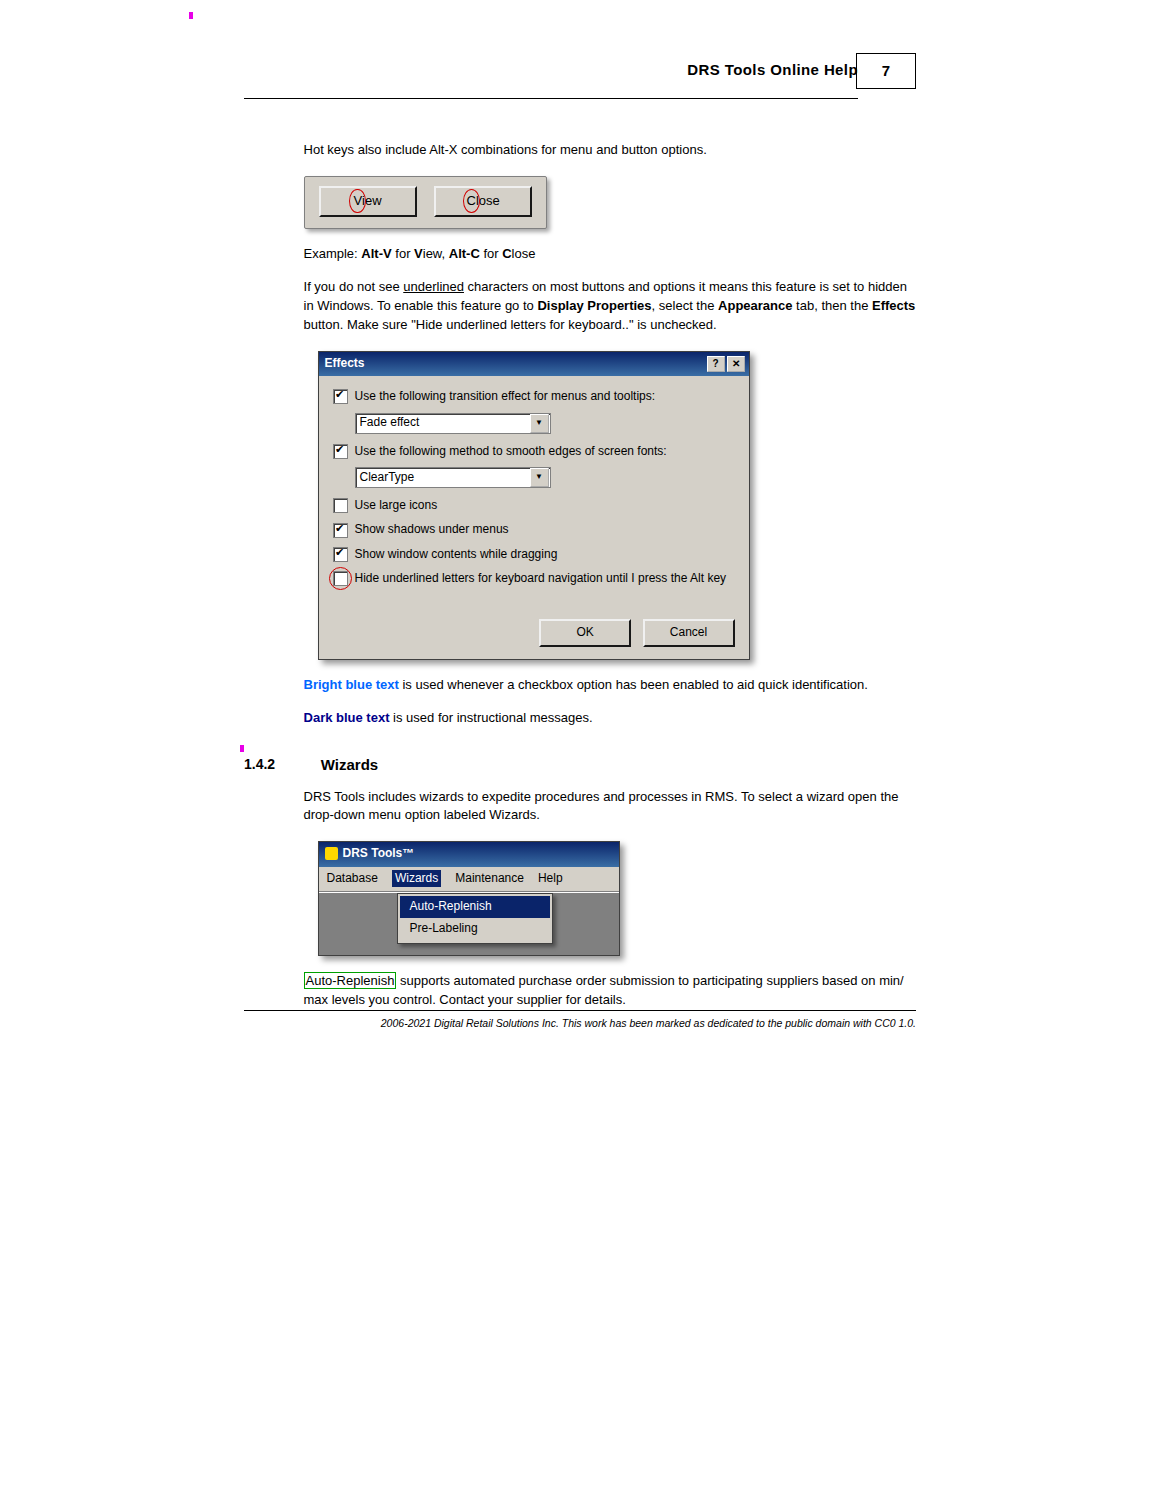DRS Tools Online Help
7
Hot keys also include Alt-X combinations for menu and button options.
View Close
Example: Alt-V for View, Alt-C for Close
If you do not see underlined characters on most buttons and options it means this feature is set to hidden in Windows. To enable this feature go to Display Properties, select the Appearance tab, then the Effects button. Make sure "Hide underlined letters for keyboard.." is unchecked.
Effects ?✕
Use the following transition effect for menus and tooltips:
Fade effect▼
Use the following method to smooth edges of screen fonts:
ClearType▼
Use large icons
Show shadows under menus
Show window contents while dragging
Hide underlined letters for keyboard navigation until I press the Alt key
OK Cancel
Bright blue text is used whenever a checkbox option has been enabled to aid quick identification.
Dark blue text is used for instructional messages.
1.4.2 Wizards
DRS Tools includes wizards to expedite procedures and processes in RMS. To select a wizard open the drop-down menu option labeled Wizards.
DRS Tools™
Database Wizards Maintenance Help
Auto-Replenish
Pre-Labeling
Auto-Replenish supports automated purchase order submission to participating suppliers based on min/ max levels you control. Contact your supplier for details.
2006-2021 Digital Retail Solutions Inc. This work has been marked as dedicated to the public domain with CC0 1.0.